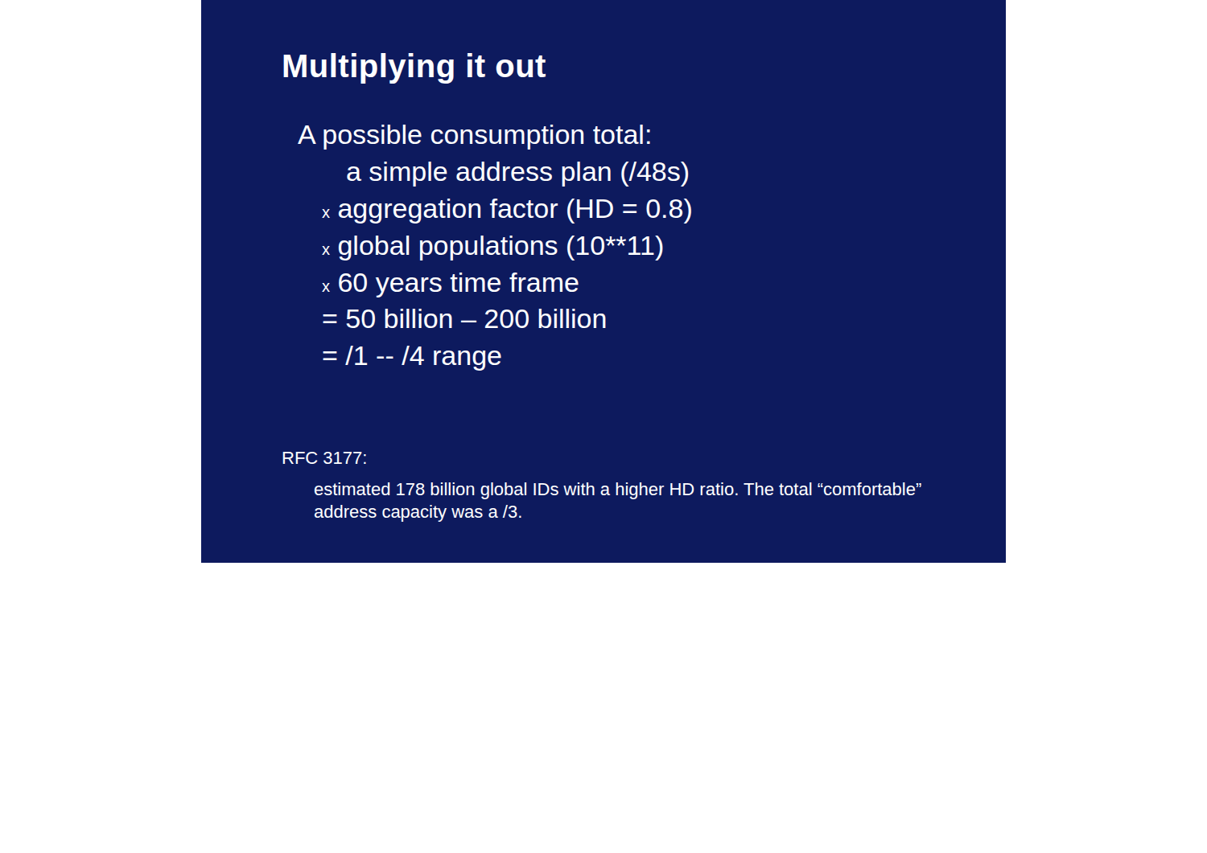Multiplying it out
A possible consumption total:
a simple address plan (/48s)
x aggregation factor (HD = 0.8)
x global populations (10**11)
x 60 years time frame
= 50 billion – 200 billion
= /1 -- /4 range
RFC 3177:
estimated 178 billion global IDs with a higher HD ratio. The total “comfortable” address capacity was a /3.